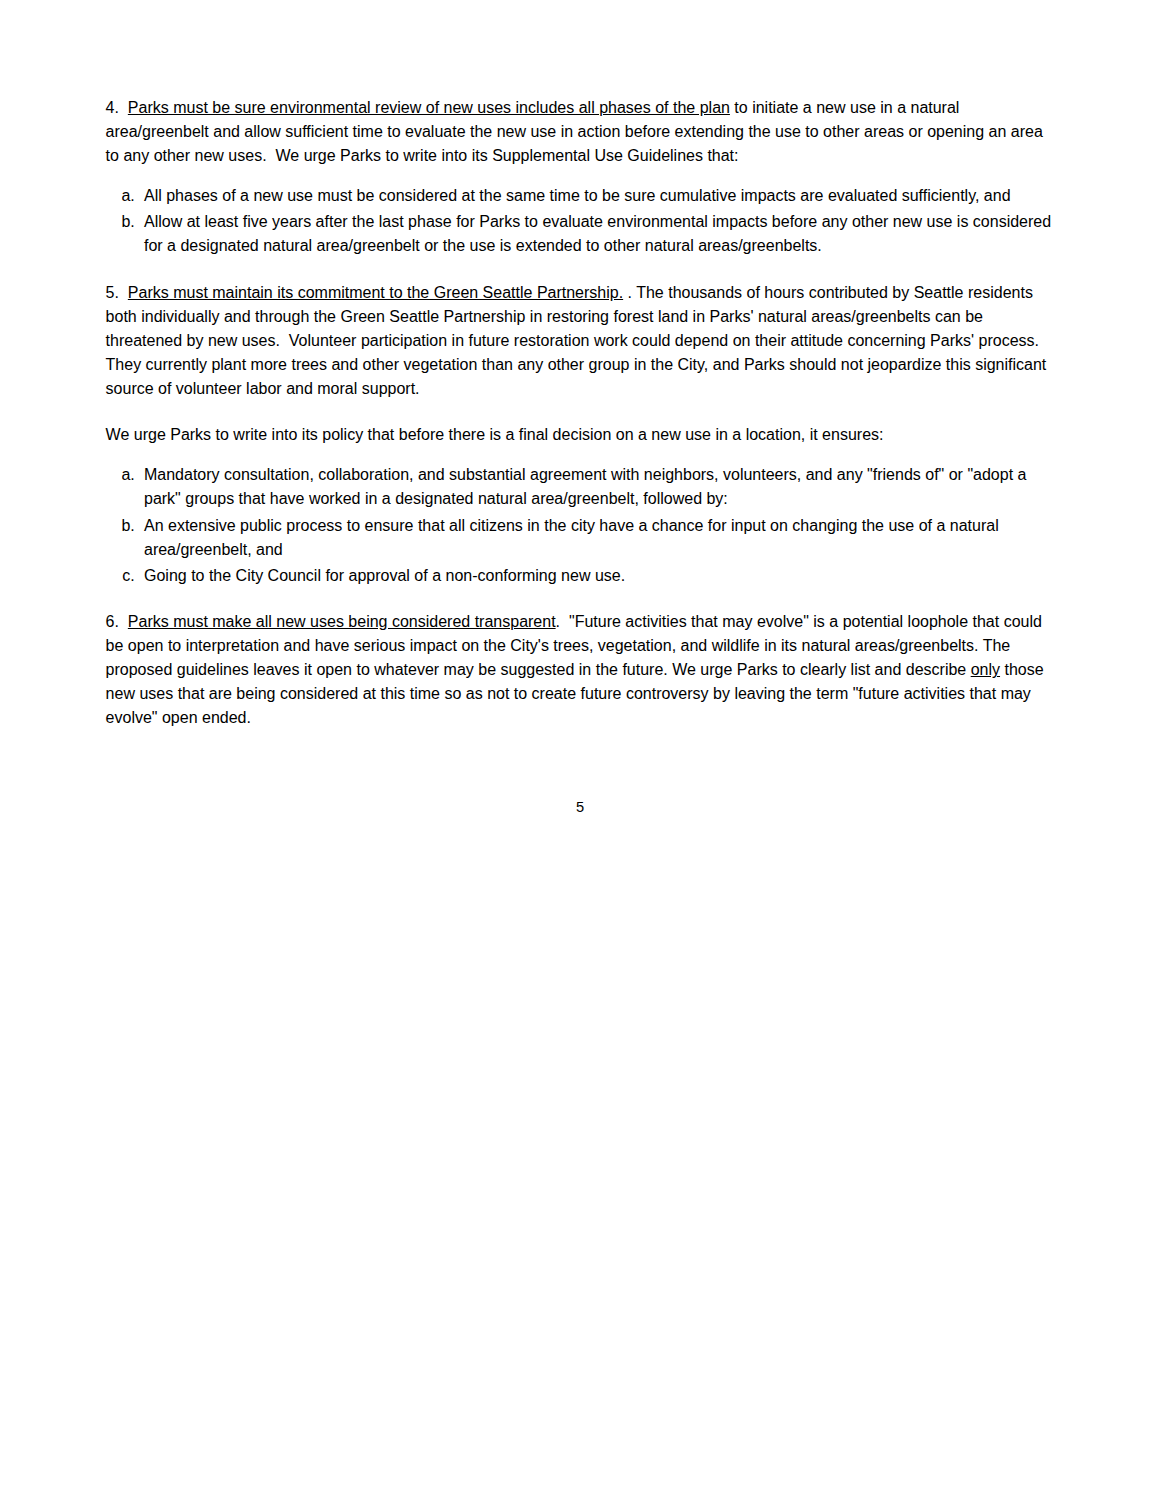4. Parks must be sure environmental review of new uses includes all phases of the plan to initiate a new use in a natural area/greenbelt and allow sufficient time to evaluate the new use in action before extending the use to other areas or opening an area to any other new uses. We urge Parks to write into its Supplemental Use Guidelines that:
All phases of a new use must be considered at the same time to be sure cumulative impacts are evaluated sufficiently, and
Allow at least five years after the last phase for Parks to evaluate environmental impacts before any other new use is considered for a designated natural area/greenbelt or the use is extended to other natural areas/greenbelts.
5. Parks must maintain its commitment to the Green Seattle Partnership. . The thousands of hours contributed by Seattle residents both individually and through the Green Seattle Partnership in restoring forest land in Parks' natural areas/greenbelts can be threatened by new uses. Volunteer participation in future restoration work could depend on their attitude concerning Parks' process. They currently plant more trees and other vegetation than any other group in the City, and Parks should not jeopardize this significant source of volunteer labor and moral support.
We urge Parks to write into its policy that before there is a final decision on a new use in a location, it ensures:
Mandatory consultation, collaboration, and substantial agreement with neighbors, volunteers, and any "friends of" or "adopt a park" groups that have worked in a designated natural area/greenbelt, followed by:
An extensive public process to ensure that all citizens in the city have a chance for input on changing the use of a natural area/greenbelt, and
Going to the City Council for approval of a non-conforming new use.
6. Parks must make all new uses being considered transparent. "Future activities that may evolve" is a potential loophole that could be open to interpretation and have serious impact on the City's trees, vegetation, and wildlife in its natural areas/greenbelts. The proposed guidelines leaves it open to whatever may be suggested in the future. We urge Parks to clearly list and describe only those new uses that are being considered at this time so as not to create future controversy by leaving the term "future activities that may evolve" open ended.
5